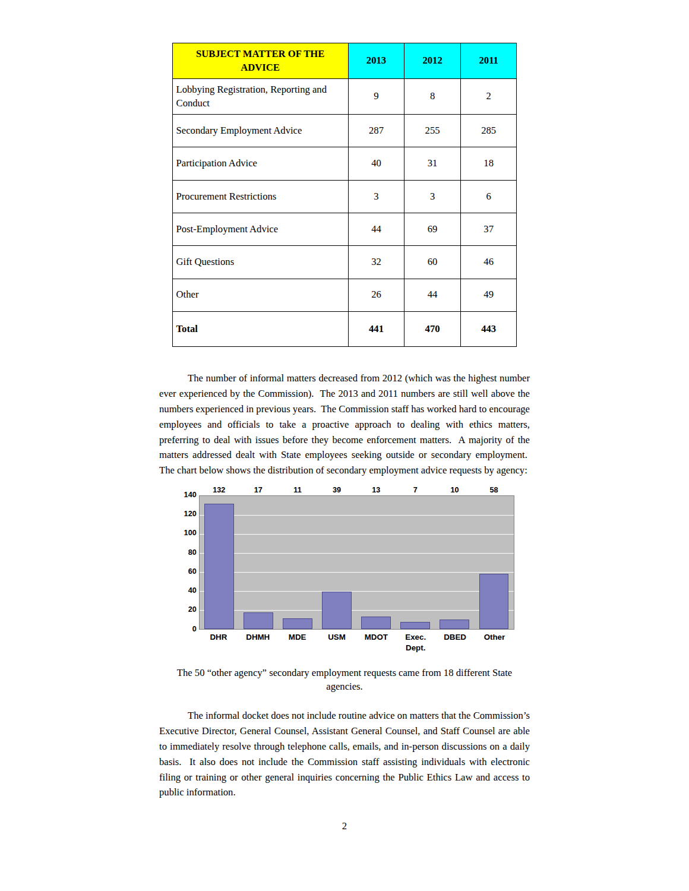| SUBJECT MATTER OF THE ADVICE | 2013 | 2012 | 2011 |
| --- | --- | --- | --- |
| Lobbying Registration, Reporting and Conduct | 9 | 8 | 2 |
| Secondary Employment Advice | 287 | 255 | 285 |
| Participation Advice | 40 | 31 | 18 |
| Procurement Restrictions | 3 | 3 | 6 |
| Post-Employment Advice | 44 | 69 | 37 |
| Gift Questions | 32 | 60 | 46 |
| Other | 26 | 44 | 49 |
| Total | 441 | 470 | 443 |
The number of informal matters decreased from 2012 (which was the highest number ever experienced by the Commission). The 2013 and 2011 numbers are still well above the numbers experienced in previous years. The Commission staff has worked hard to encourage employees and officials to take a proactive approach to dealing with ethics matters, preferring to deal with issues before they become enforcement matters. A majority of the matters addressed dealt with State employees seeking outside or secondary employment. The chart below shows the distribution of secondary employment advice requests by agency:
140
120
100
80
60
40
20
0
132
17
11
39
13
7
10
58
DHR DHMH MDE USM MDOT Exec. Dept. DBED Other
The 50 “other agency” secondary employment requests came from 18 different State agencies.
The informal docket does not include routine advice on matters that the Commission’s Executive Director, General Counsel, Assistant General Counsel, and Staff Counsel are able to immediately resolve through telephone calls, emails, and in-person discussions on a daily basis. It also does not include the Commission staff assisting individuals with electronic filing or training or other general inquiries concerning the Public Ethics Law and access to public information.
2